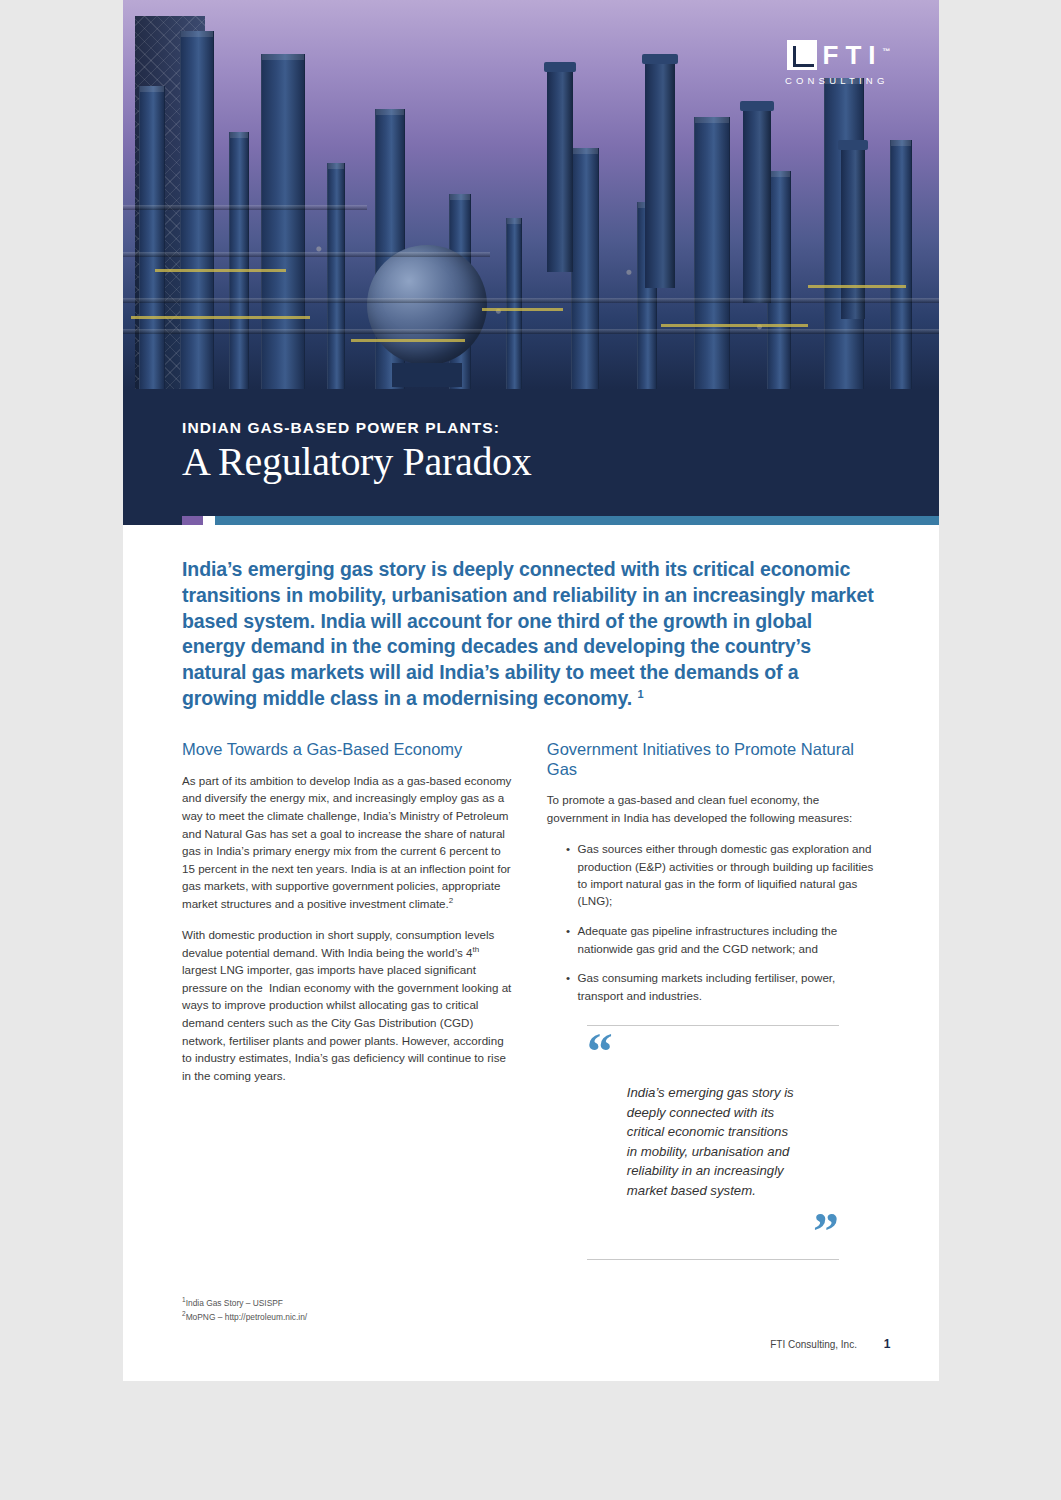FTI™
CONSULTING
Indian Gas-Based Power Plants:
A Regulatory Paradox
India’s emerging gas story is deeply connected with its critical economic transitions in mobility, urbanisation and reliability in an increasingly market based system. India will account for one third of the growth in global energy demand in the coming decades and developing the country’s natural gas markets will aid India’s ability to meet the demands of a growing middle class in a modernising economy. 1
Move Towards a Gas-Based Economy
As part of its ambition to develop India as a gas-based economy and diversify the energy mix, and increasingly employ gas as a way to meet the climate challenge, India’s Ministry of Petroleum and Natural Gas has set a goal to increase the share of natural gas in India’s primary energy mix from the current 6 percent to 15 percent in the next ten years. India is at an inflection point for gas markets, with supportive government policies, appropriate market structures and a positive investment climate.2
With domestic production in short supply, consumption levels devalue potential demand. With India being the world’s 4th largest LNG importer, gas imports have placed significant pressure on the Indian economy with the government looking at ways to improve production whilst allocating gas to critical demand centers such as the City Gas Distribution (CGD) network, fertiliser plants and power plants. However, according to industry estimates, India’s gas deficiency will continue to rise in the coming years.
Government Initiatives to Promote Natural Gas
To promote a gas-based and clean fuel economy, the government in India has developed the following measures:
Gas sources either through domestic gas exploration and production (E&P) activities or through building up facilities to import natural gas in the form of liquified natural gas (LNG);
Adequate gas pipeline infrastructures including the nationwide gas grid and the CGD network; and
Gas consuming markets including fertiliser, power, transport and industries.
“
India’s emerging gas story is deeply connected with its critical economic transitions in mobility, urbanisation and reliability in an increasingly market based system.
”
1India Gas Story – USISPF
2MoPNG – http://petroleum.nic.in/
FTI Consulting, Inc. 1